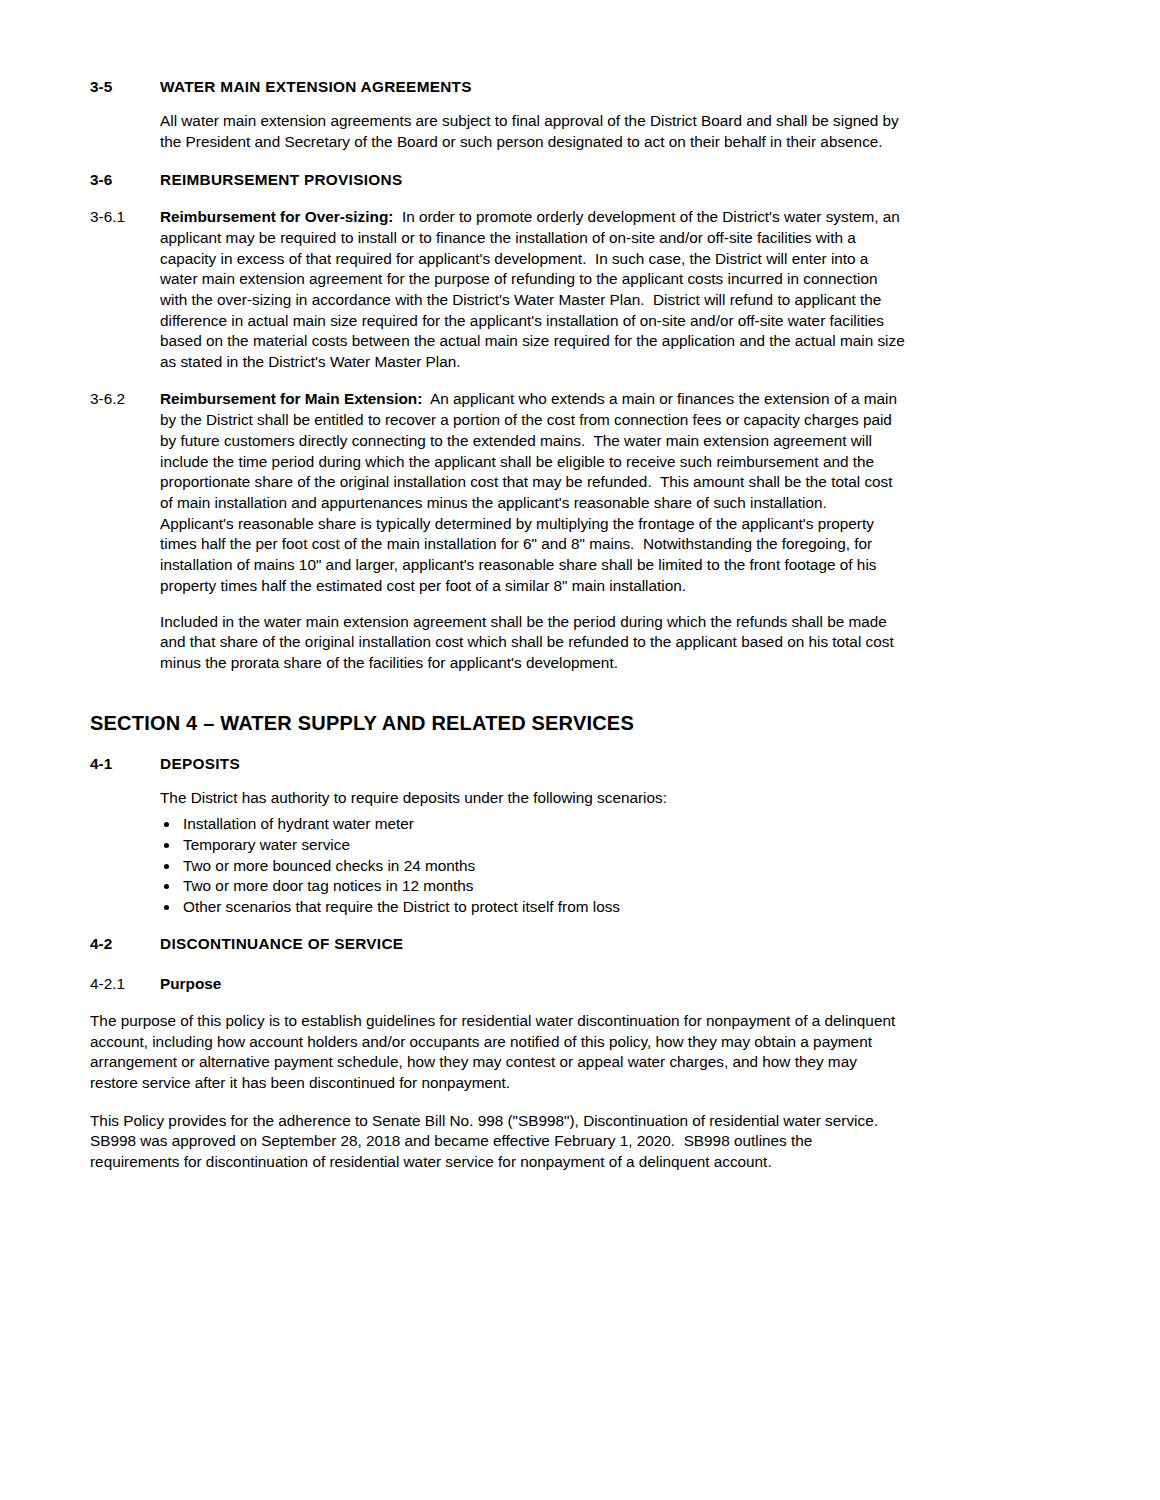3-5
WATER MAIN EXTENSION AGREEMENTS
All water main extension agreements are subject to final approval of the District Board and shall be signed by the President and Secretary of the Board or such person designated to act on their behalf in their absence.
3-6
REIMBURSEMENT PROVISIONS
3-6.1
Reimbursement for Over-sizing: In order to promote orderly development of the District's water system, an applicant may be required to install or to finance the installation of on-site and/or off-site facilities with a capacity in excess of that required for applicant's development. In such case, the District will enter into a water main extension agreement for the purpose of refunding to the applicant costs incurred in connection with the over-sizing in accordance with the District's Water Master Plan. District will refund to applicant the difference in actual main size required for the applicant's installation of on-site and/or off-site water facilities based on the material costs between the actual main size required for the application and the actual main size as stated in the District's Water Master Plan.
3-6.2
Reimbursement for Main Extension: An applicant who extends a main or finances the extension of a main by the District shall be entitled to recover a portion of the cost from connection fees or capacity charges paid by future customers directly connecting to the extended mains. The water main extension agreement will include the time period during which the applicant shall be eligible to receive such reimbursement and the proportionate share of the original installation cost that may be refunded. This amount shall be the total cost of main installation and appurtenances minus the applicant's reasonable share of such installation. Applicant's reasonable share is typically determined by multiplying the frontage of the applicant's property times half the per foot cost of the main installation for 6" and 8" mains. Notwithstanding the foregoing, for installation of mains 10" and larger, applicant's reasonable share shall be limited to the front footage of his property times half the estimated cost per foot of a similar 8" main installation.
Included in the water main extension agreement shall be the period during which the refunds shall be made and that share of the original installation cost which shall be refunded to the applicant based on his total cost minus the prorata share of the facilities for applicant's development.
SECTION 4 – WATER SUPPLY AND RELATED SERVICES
4-1
DEPOSITS
The District has authority to require deposits under the following scenarios:
Installation of hydrant water meter
Temporary water service
Two or more bounced checks in 24 months
Two or more door tag notices in 12 months
Other scenarios that require the District to protect itself from loss
4-2
DISCONTINUANCE OF SERVICE
4-2.1
Purpose
The purpose of this policy is to establish guidelines for residential water discontinuation for nonpayment of a delinquent account, including how account holders and/or occupants are notified of this policy, how they may obtain a payment arrangement or alternative payment schedule, how they may contest or appeal water charges, and how they may restore service after it has been discontinued for nonpayment.
This Policy provides for the adherence to Senate Bill No. 998 ("SB998"), Discontinuation of residential water service. SB998 was approved on September 28, 2018 and became effective February 1, 2020. SB998 outlines the requirements for discontinuation of residential water service for nonpayment of a delinquent account.